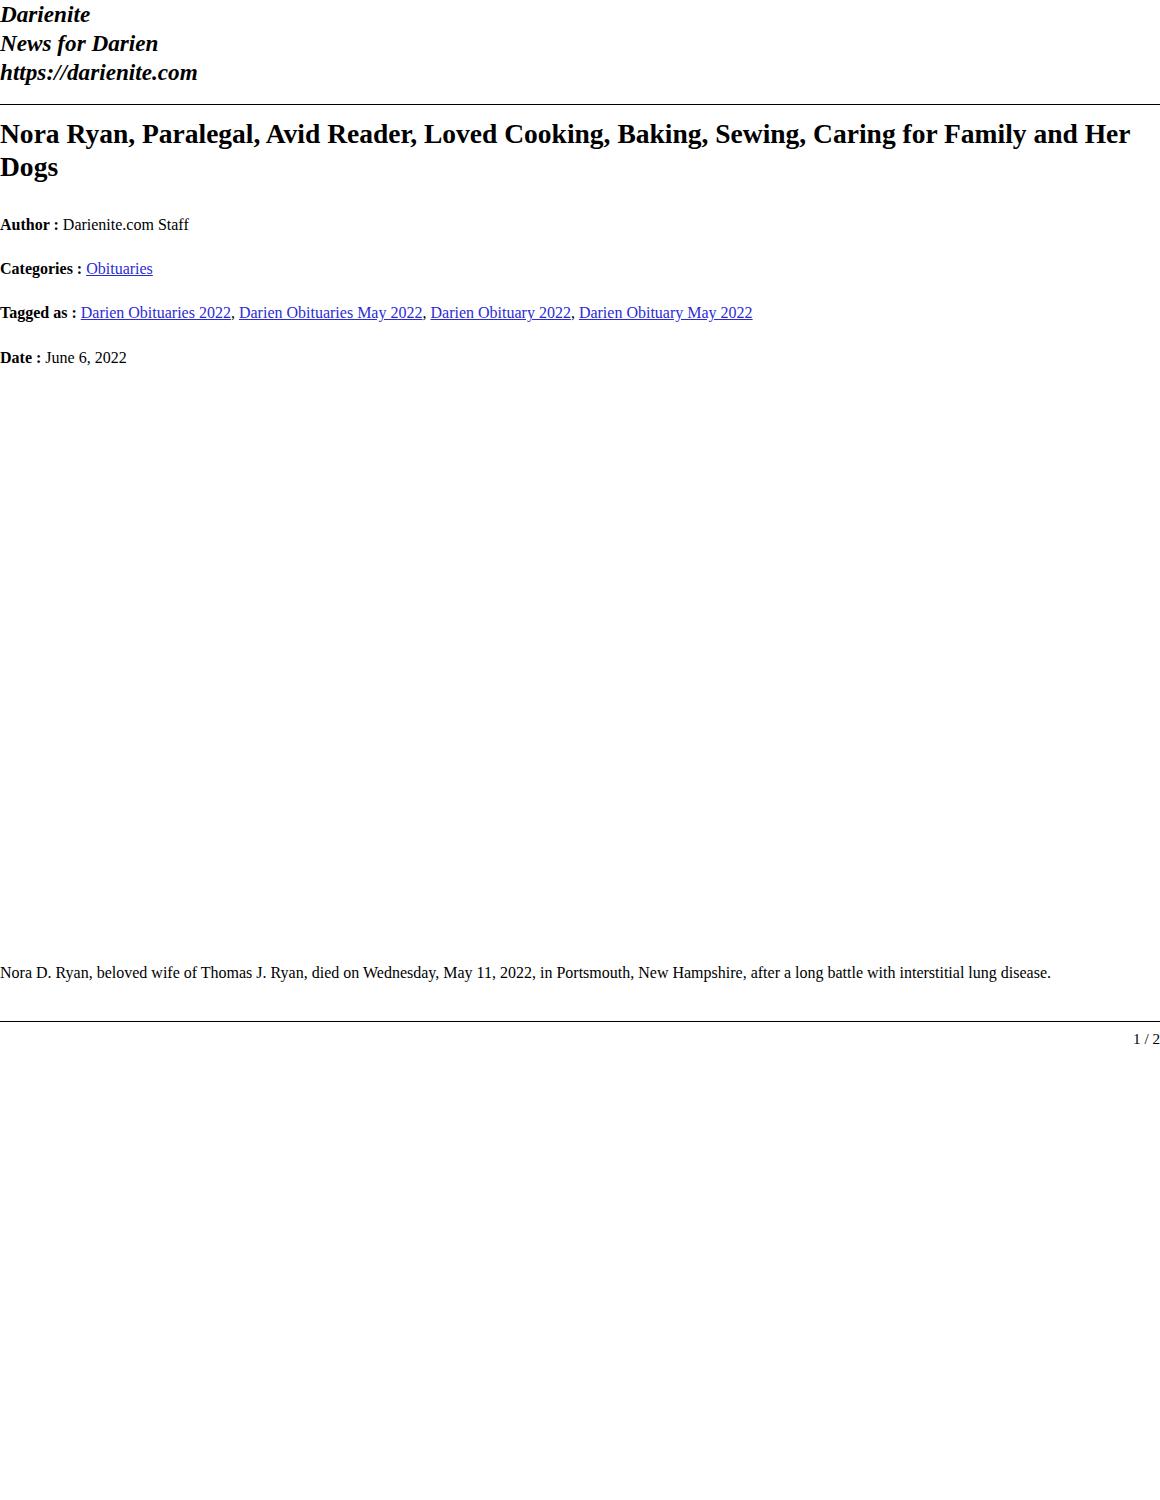Darienite News for Darien https://darienite.com
Nora Ryan, Paralegal, Avid Reader, Loved Cooking, Baking, Sewing, Caring for Family and Her Dogs
Author : Darienite.com Staff
Categories : Obituaries
Tagged as : Darien Obituaries 2022, Darien Obituaries May 2022, Darien Obituary 2022, Darien Obituary May 2022
Date : June 6, 2022
Nora D. Ryan, beloved wife of Thomas J. Ryan, died on Wednesday, May 11, 2022, in Portsmouth, New Hampshire, after a long battle with interstitial lung disease.
1 / 2